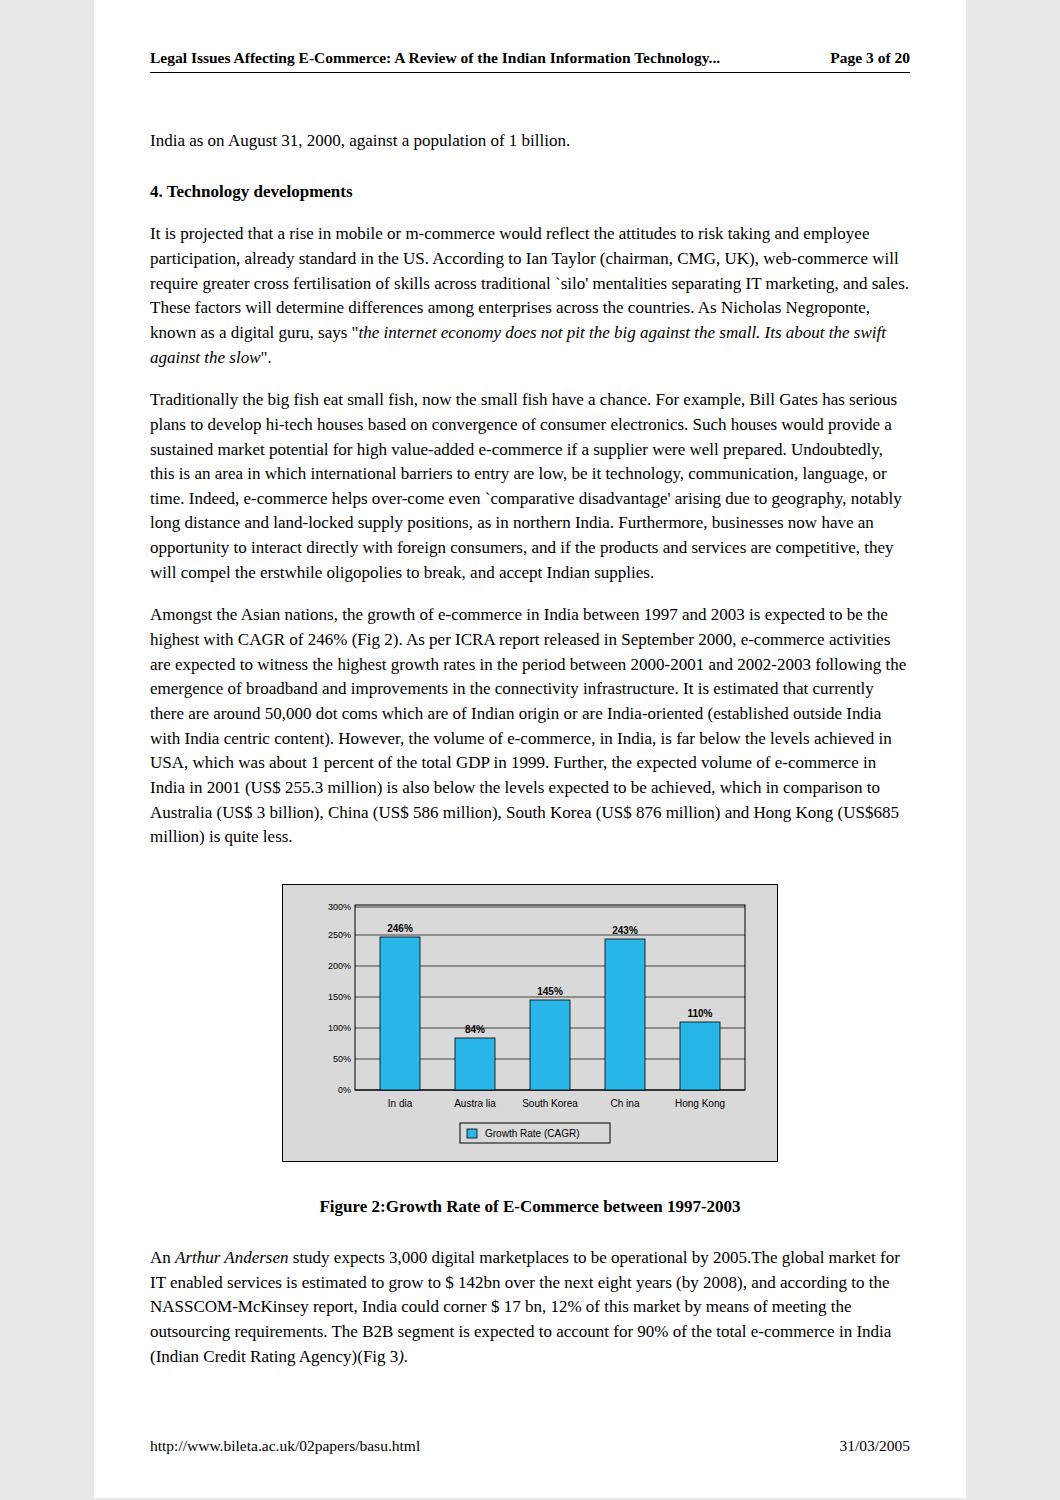Legal Issues Affecting E-Commerce: A Review of the Indian Information Technology...
Page 3 of 20
India as on August 31, 2000, against a population of 1 billion.
4. Technology developments
It is projected that a rise in mobile or m-commerce would reflect the attitudes to risk taking and employee participation, already standard in the US. According to Ian Taylor (chairman, CMG, UK), web-commerce will require greater cross fertilisation of skills across traditional `silo' mentalities separating IT marketing, and sales. These factors will determine differences among enterprises across the countries. As Nicholas Negroponte, known as a digital guru, says "the internet economy does not pit the big against the small. Its about the swift against the slow".
Traditionally the big fish eat small fish, now the small fish have a chance. For example, Bill Gates has serious plans to develop hi-tech houses based on convergence of consumer electronics. Such houses would provide a sustained market potential for high value-added e-commerce if a supplier were well prepared. Undoubtedly, this is an area in which international barriers to entry are low, be it technology, communication, language, or time. Indeed, e-commerce helps over-come even `comparative disadvantage' arising due to geography, notably long distance and land-locked supply positions, as in northern India. Furthermore, businesses now have an opportunity to interact directly with foreign consumers, and if the products and services are competitive, they will compel the erstwhile oligopolies to break, and accept Indian supplies.
Amongst the Asian nations, the growth of e-commerce in India between 1997 and 2003 is expected to be the highest with CAGR of 246% (Fig 2). As per ICRA report released in September 2000, e-commerce activities are expected to witness the highest growth rates in the period between 2000-2001 and 2002-2003 following the emergence of broadband and improvements in the connectivity infrastructure. It is estimated that currently there are around 50,000 dot coms which are of Indian origin or are India-oriented (established outside India with India centric content). However, the volume of e-commerce, in India, is far below the levels achieved in USA, which was about 1 percent of the total GDP in 1999. Further, the expected volume of e-commerce in India in 2001 (US$ 255.3 million) is also below the levels expected to be achieved, which in comparison to Australia (US$ 3 billion), China (US$ 586 million), South Korea (US$ 876 million) and Hong Kong (US$685 million) is quite less.
0% 50% 100% 150% 200% 250% 300% 246% 84% 145% 243% 110% In dia Austra lia South Korea Ch ina Hong Kong Growth Rate (CAGR)
Figure 2:Growth Rate of E-Commerce between 1997-2003
An Arthur Andersen study expects 3,000 digital marketplaces to be operational by 2005.The global market for IT enabled services is estimated to grow to $ 142bn over the next eight years (by 2008), and according to the NASSCOM-McKinsey report, India could corner $ 17 bn, 12% of this market by means of meeting the outsourcing requirements. The B2B segment is expected to account for 90% of the total e-commerce in India (Indian Credit Rating Agency)(Fig 3).
http://www.bileta.ac.uk/02papers/basu.html
31/03/2005